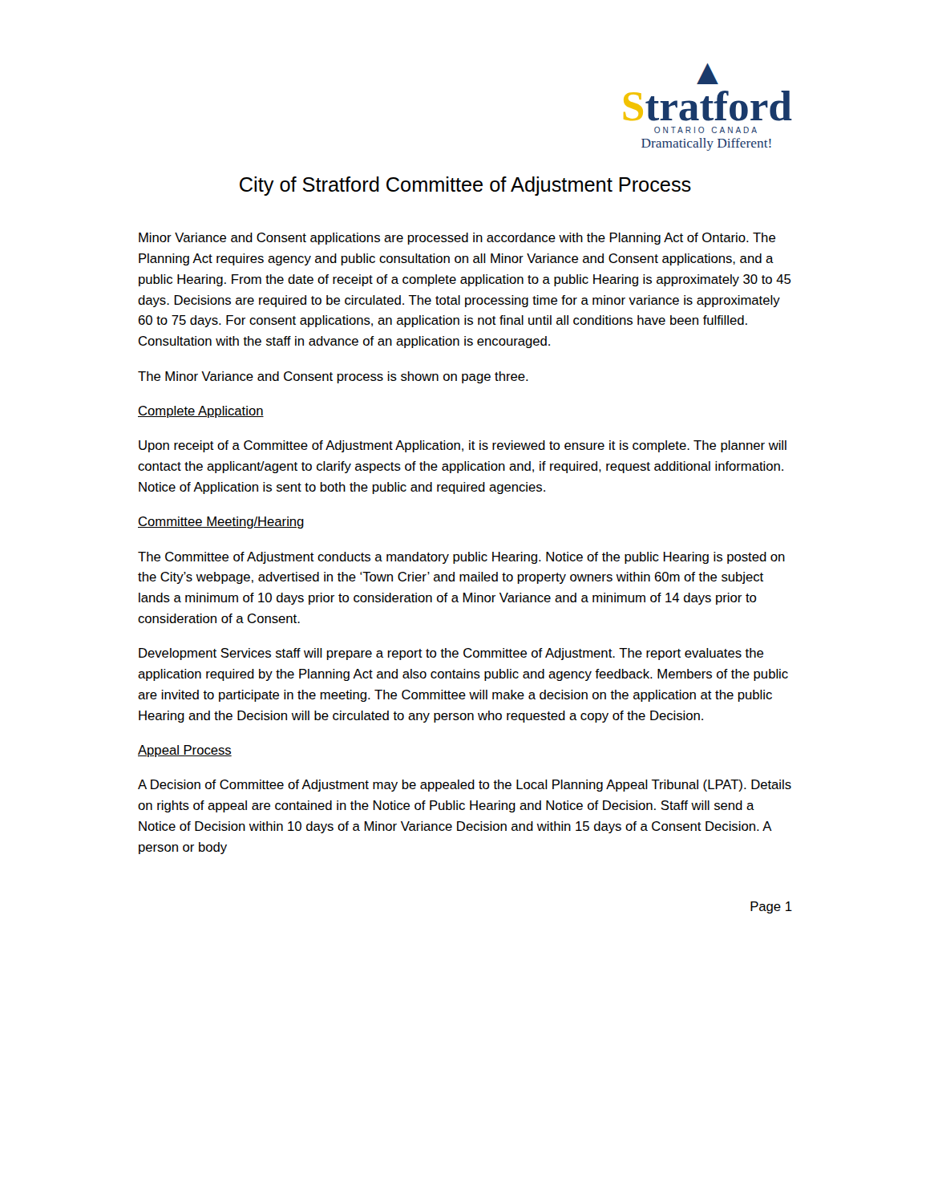▲
Stratford
ONTARIO CANADA
Dramatically Different!
City of Stratford Committee of Adjustment Process
Minor Variance and Consent applications are processed in accordance with the Planning Act of Ontario. The Planning Act requires agency and public consultation on all Minor Variance and Consent applications, and a public Hearing. From the date of receipt of a complete application to a public Hearing is approximately 30 to 45 days. Decisions are required to be circulated. The total processing time for a minor variance is approximately 60 to 75 days. For consent applications, an application is not final until all conditions have been fulfilled. Consultation with the staff in advance of an application is encouraged.
The Minor Variance and Consent process is shown on page three.
Complete Application
Upon receipt of a Committee of Adjustment Application, it is reviewed to ensure it is complete. The planner will contact the applicant/agent to clarify aspects of the application and, if required, request additional information. Notice of Application is sent to both the public and required agencies.
Committee Meeting/Hearing
The Committee of Adjustment conducts a mandatory public Hearing. Notice of the public Hearing is posted on the City’s webpage, advertised in the ‘Town Crier’ and mailed to property owners within 60m of the subject lands a minimum of 10 days prior to consideration of a Minor Variance and a minimum of 14 days prior to consideration of a Consent.
Development Services staff will prepare a report to the Committee of Adjustment. The report evaluates the application required by the Planning Act and also contains public and agency feedback. Members of the public are invited to participate in the meeting. The Committee will make a decision on the application at the public Hearing and the Decision will be circulated to any person who requested a copy of the Decision.
Appeal Process
A Decision of Committee of Adjustment may be appealed to the Local Planning Appeal Tribunal (LPAT). Details on rights of appeal are contained in the Notice of Public Hearing and Notice of Decision. Staff will send a Notice of Decision within 10 days of a Minor Variance Decision and within 15 days of a Consent Decision. A person or body
Page 1